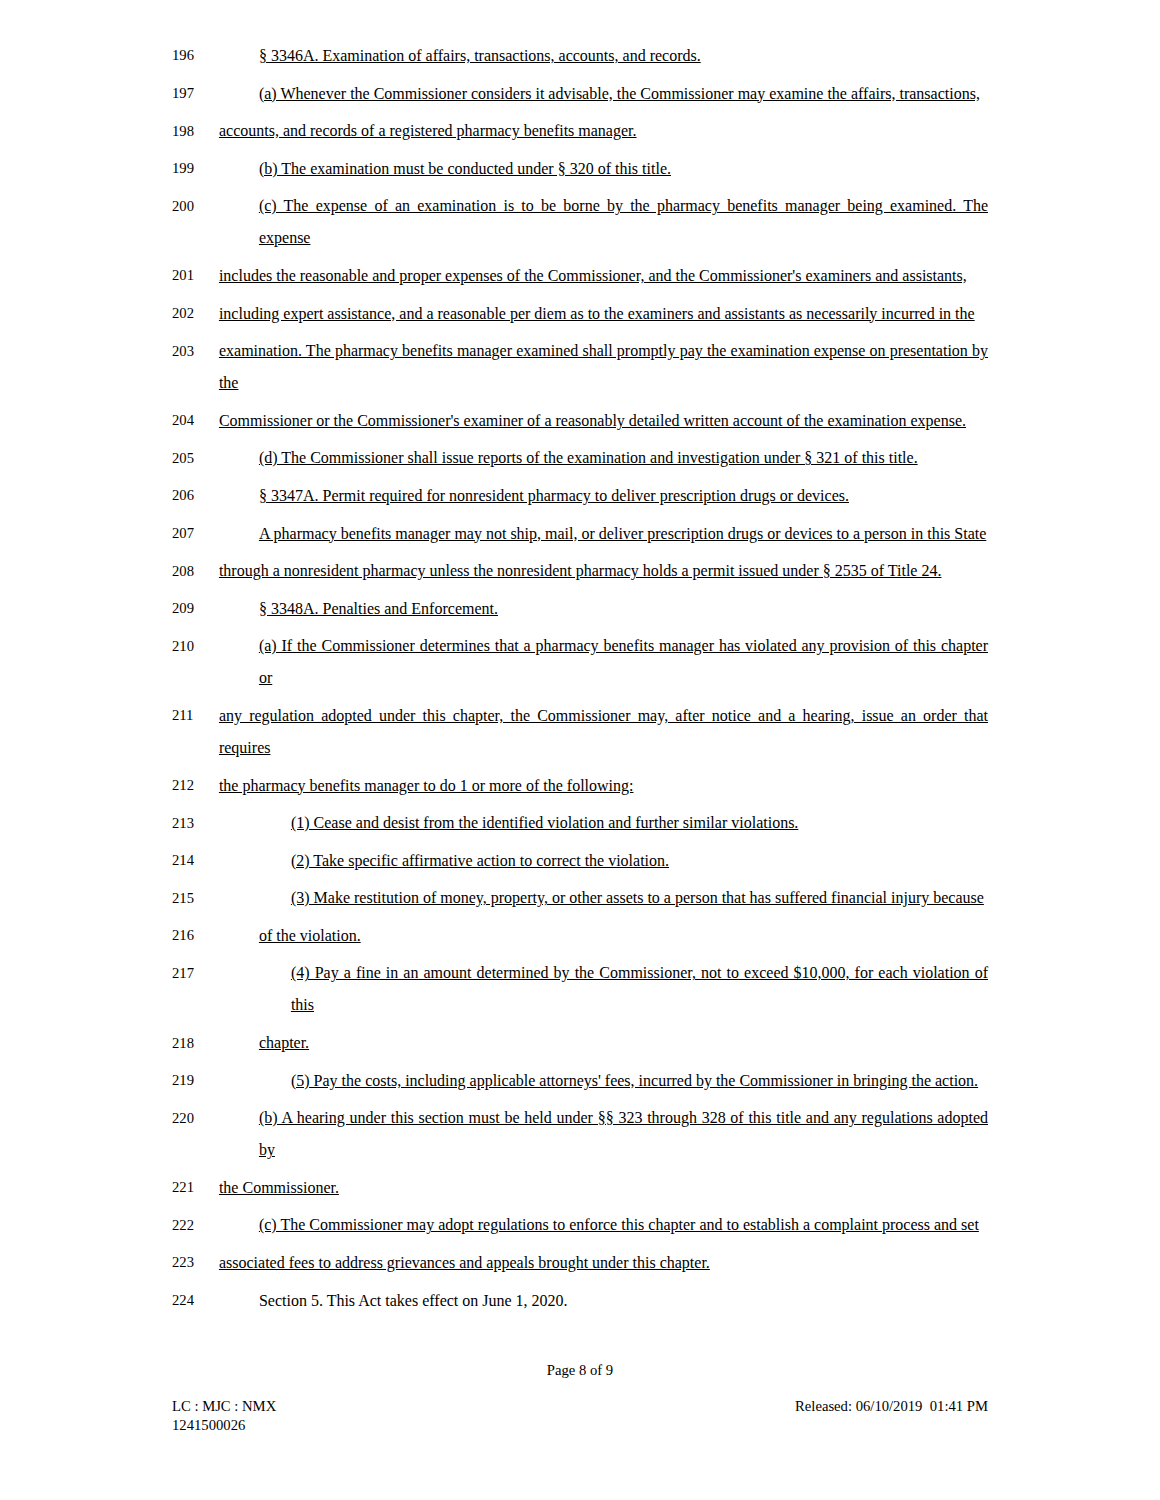196
§ 3346A. Examination of affairs, transactions, accounts, and records.
197
(a) Whenever the Commissioner considers it advisable, the Commissioner may examine the affairs, transactions,
198
accounts, and records of a registered pharmacy benefits manager.
199
(b) The examination must be conducted under § 320 of this title.
200
(c) The expense of an examination is to be borne by the pharmacy benefits manager being examined. The expense
201
includes the reasonable and proper expenses of the Commissioner, and the Commissioner's examiners and assistants,
202
including expert assistance, and a reasonable per diem as to the examiners and assistants as necessarily incurred in the
203
examination. The pharmacy benefits manager examined shall promptly pay the examination expense on presentation by the
204
Commissioner or the Commissioner's examiner of a reasonably detailed written account of the examination expense.
205
(d) The Commissioner shall issue reports of the examination and investigation under § 321 of this title.
206
§ 3347A. Permit required for nonresident pharmacy to deliver prescription drugs or devices.
207
A pharmacy benefits manager may not ship, mail, or deliver prescription drugs or devices to a person in this State
208
through a nonresident pharmacy unless the nonresident pharmacy holds a permit issued under § 2535 of Title 24.
209
§ 3348A. Penalties and Enforcement.
210
(a) If the Commissioner determines that a pharmacy benefits manager has violated any provision of this chapter or
211
any regulation adopted under this chapter, the Commissioner may, after notice and a hearing, issue an order that requires
212
the pharmacy benefits manager to do 1 or more of the following:
213
(1) Cease and desist from the identified violation and further similar violations.
214
(2) Take specific affirmative action to correct the violation.
215
(3) Make restitution of money, property, or other assets to a person that has suffered financial injury because
216
of the violation.
217
(4) Pay a fine in an amount determined by the Commissioner, not to exceed $10,000, for each violation of this
218
chapter.
219
(5) Pay the costs, including applicable attorneys' fees, incurred by the Commissioner in bringing the action.
220
(b) A hearing under this section must be held under §§ 323 through 328 of this title and any regulations adopted by
221
the Commissioner.
222
(c) The Commissioner may adopt regulations to enforce this chapter and to establish a complaint process and set
223
associated fees to address grievances and appeals brought under this chapter.
224
Section 5. This Act takes effect on June 1, 2020.
Page 8 of 9
LC : MJC : NMX
1241500026
Released: 06/10/2019 01:41 PM